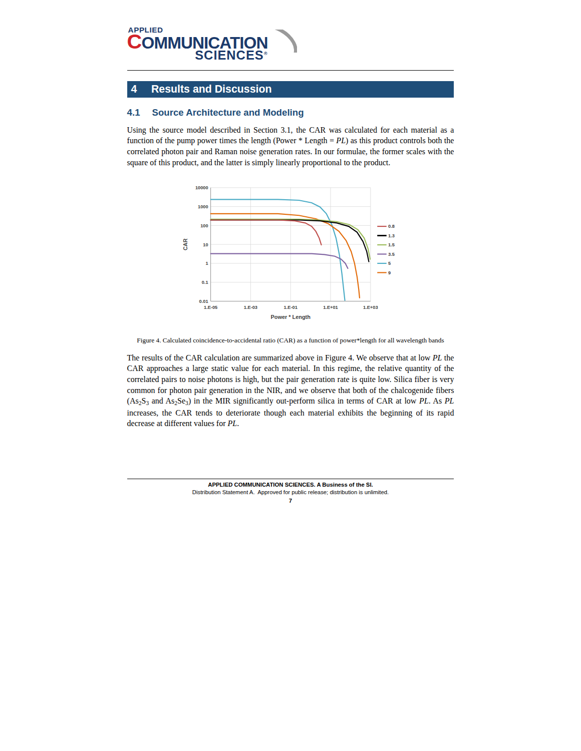APPLIED COMMUNICATION SCIENCES®
4 Results and Discussion
4.1 Source Architecture and Modeling
Using the source model described in Section 3.1, the CAR was calculated for each material as a function of the pump power times the length (Power * Length = PL) as this product controls both the correlated photon pair and Raman noise generation rates. In our formulae, the former scales with the square of this product, and the latter is simply linearly proportional to the product.
10000 1000 100 10 1 0.1 0.01 1.E-05 1.E-03 1.E-01 1.E+01 1.E+03 Power * Length CAR 0.8 1.3 1.5 3.5 5 9
Figure 4. Calculated coincidence-to-accidental ratio (CAR) as a function of power*length for all wavelength bands
The results of the CAR calculation are summarized above in Figure 4. We observe that at low PL the CAR approaches a large static value for each material. In this regime, the relative quantity of the correlated pairs to noise photons is high, but the pair generation rate is quite low. Silica fiber is very common for photon pair generation in the NIR, and we observe that both of the chalcogenide fibers (As2S3 and As2Se3) in the MIR significantly out-perform silica in terms of CAR at low PL. As PL increases, the CAR tends to deteriorate though each material exhibits the beginning of its rapid decrease at different values for PL.
APPLIED COMMUNICATION SCIENCES. A Business of the SI.
Distribution Statement A. Approved for public release; distribution is unlimited.
7